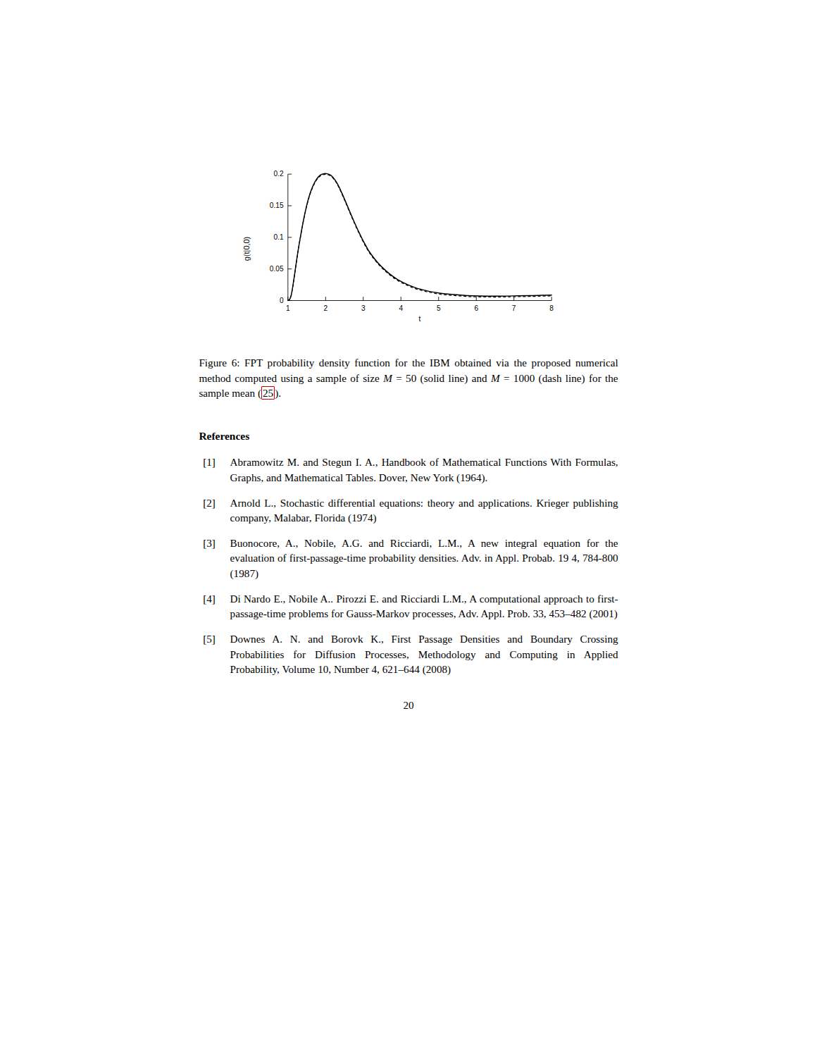g(t|0,0)
0 0.05 0.1 0.15 0.2 1 2 3 4 5 6 7 8 t
Figure 6: FPT probability density function for the IBM obtained via the proposed numerical method computed using a sample of size M = 50 (solid line) and M = 1000 (dash line) for the sample mean (25).
References
[1] Abramowitz M. and Stegun I. A., Handbook of Mathematical Functions With Formulas, Graphs, and Mathematical Tables. Dover, New York (1964).
[2] Arnold L., Stochastic differential equations: theory and applications. Krieger publishing company, Malabar, Florida (1974)
[3] Buonocore, A., Nobile, A.G. and Ricciardi, L.M., A new integral equation for the evaluation of first-passage-time probability densities. Adv. in Appl. Probab. 19 4, 784-800 (1987)
[4] Di Nardo E., Nobile A.. Pirozzi E. and Ricciardi L.M., A computational approach to first-passage-time problems for Gauss-Markov processes, Adv. Appl. Prob. 33, 453–482 (2001)
[5] Downes A. N. and Borovk K., First Passage Densities and Boundary Crossing Probabilities for Diffusion Processes, Methodology and Computing in Applied Probability, Volume 10, Number 4, 621–644 (2008)
20